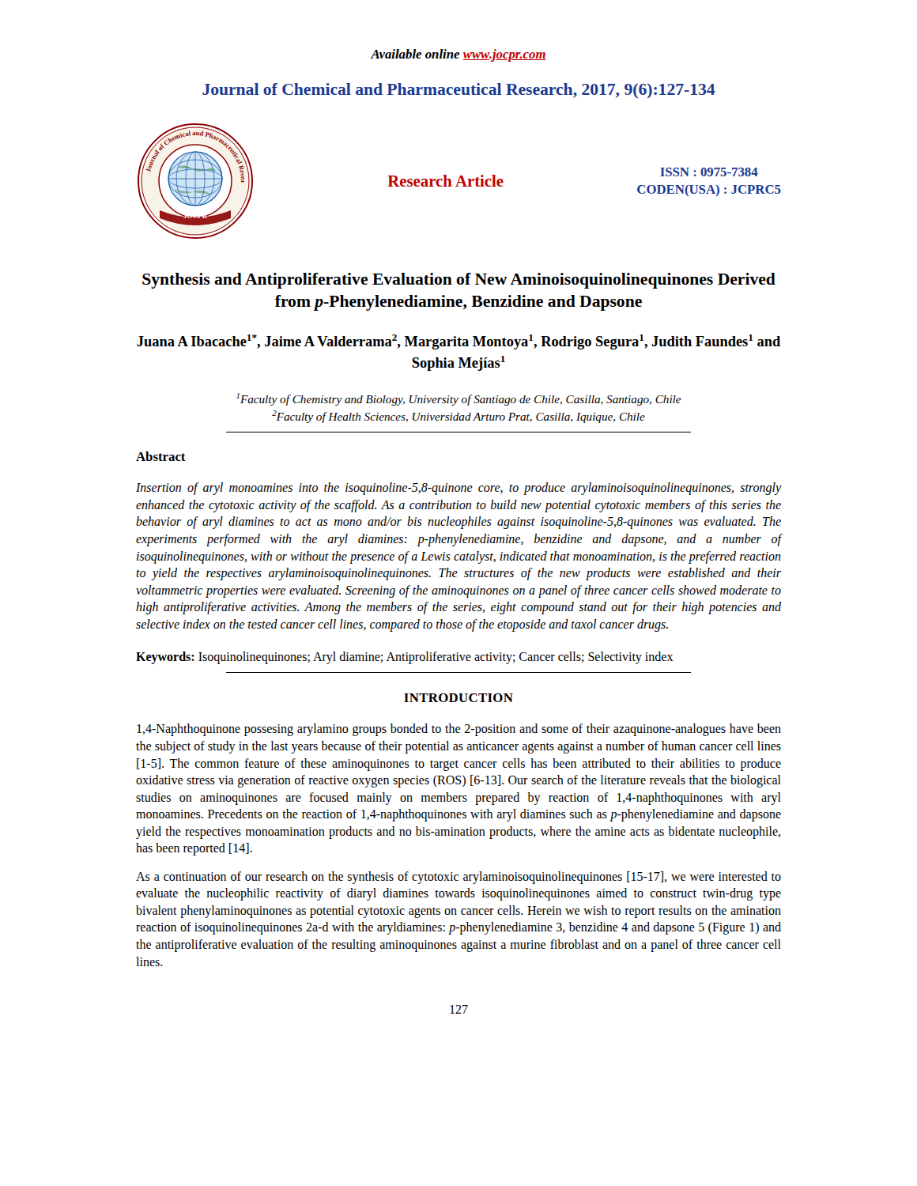Available online www.jocpr.com
Journal of Chemical and Pharmaceutical Research, 2017, 9(6):127-134
Journal of Chemical and Pharmaceutical Research JOCPR
Research Article
ISSN : 0975-7384
CODEN(USA) : JCPRC5
Synthesis and Antiproliferative Evaluation of New Aminoisoquinolinequinones Derived from p-Phenylenediamine, Benzidine and Dapsone
Juana A Ibacache1*, Jaime A Valderrama2, Margarita Montoya1, Rodrigo Segura1, Judith Faundes1 and Sophia Mejías1
1Faculty of Chemistry and Biology, University of Santiago de Chile, Casilla, Santiago, Chile
2Faculty of Health Sciences, Universidad Arturo Prat, Casilla, Iquique, Chile
Abstract
Insertion of aryl monoamines into the isoquinoline-5,8-quinone core, to produce arylaminoisoquinolinequinones, strongly enhanced the cytotoxic activity of the scaffold. As a contribution to build new potential cytotoxic members of this series the behavior of aryl diamines to act as mono and/or bis nucleophiles against isoquinoline-5,8-quinones was evaluated. The experiments performed with the aryl diamines: p-phenylenediamine, benzidine and dapsone, and a number of isoquinolinequinones, with or without the presence of a Lewis catalyst, indicated that monoamination, is the preferred reaction to yield the respectives arylaminoisoquinolinequinones. The structures of the new products were established and their voltammetric properties were evaluated. Screening of the aminoquinones on a panel of three cancer cells showed moderate to high antiproliferative activities. Among the members of the series, eight compound stand out for their high potencies and selective index on the tested cancer cell lines, compared to those of the etoposide and taxol cancer drugs.
Keywords: Isoquinolinequinones; Aryl diamine; Antiproliferative activity; Cancer cells; Selectivity index
INTRODUCTION
1,4-Naphthoquinone possesing arylamino groups bonded to the 2-position and some of their azaquinone-analogues have been the subject of study in the last years because of their potential as anticancer agents against a number of human cancer cell lines [1-5]. The common feature of these aminoquinones to target cancer cells has been attributed to their abilities to produce oxidative stress via generation of reactive oxygen species (ROS) [6-13]. Our search of the literature reveals that the biological studies on aminoquinones are focused mainly on members prepared by reaction of 1,4-naphthoquinones with aryl monoamines. Precedents on the reaction of 1,4-naphthoquinones with aryl diamines such as p-phenylenediamine and dapsone yield the respectives monoamination products and no bis-amination products, where the amine acts as bidentate nucleophile, has been reported [14].
As a continuation of our research on the synthesis of cytotoxic arylaminoisoquinolinequinones [15-17], we were interested to evaluate the nucleophilic reactivity of diaryl diamines towards isoquinolinequinones aimed to construct twin-drug type bivalent phenylaminoquinones as potential cytotoxic agents on cancer cells. Herein we wish to report results on the amination reaction of isoquinolinequinones 2a-d with the aryldiamines: p-phenylenediamine 3, benzidine 4 and dapsone 5 (Figure 1) and the antiproliferative evaluation of the resulting aminoquinones against a murine fibroblast and on a panel of three cancer cell lines.
127